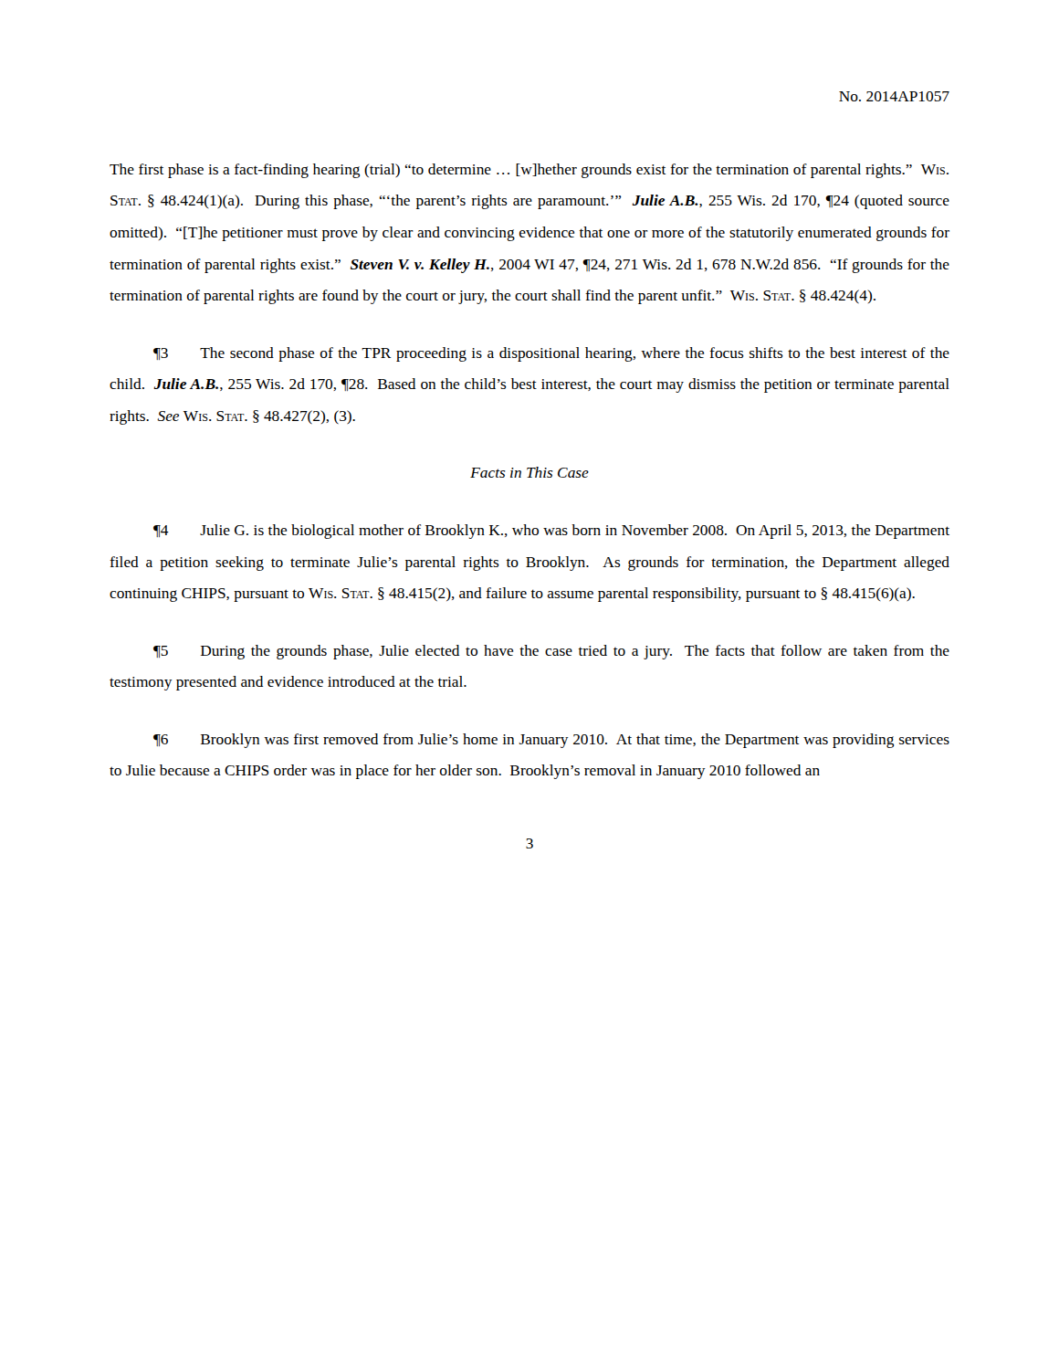No. 2014AP1057
The first phase is a fact-finding hearing (trial) “to determine … [w]hether grounds exist for the termination of parental rights.” Wis. Stat. § 48.424(1)(a). During this phase, “‘the parent’s rights are paramount.’” Julie A.B., 255 Wis. 2d 170, ¶24 (quoted source omitted). “[T]he petitioner must prove by clear and convincing evidence that one or more of the statutorily enumerated grounds for termination of parental rights exist.” Steven V. v. Kelley H., 2004 WI 47, ¶24, 271 Wis. 2d 1, 678 N.W.2d 856. “If grounds for the termination of parental rights are found by the court or jury, the court shall find the parent unfit.” Wis. Stat. § 48.424(4).
¶3  The second phase of the TPR proceeding is a dispositional hearing, where the focus shifts to the best interest of the child. Julie A.B., 255 Wis. 2d 170, ¶28. Based on the child’s best interest, the court may dismiss the petition or terminate parental rights. See Wis. Stat. § 48.427(2), (3).
Facts in This Case
¶4  Julie G. is the biological mother of Brooklyn K., who was born in November 2008. On April 5, 2013, the Department filed a petition seeking to terminate Julie’s parental rights to Brooklyn. As grounds for termination, the Department alleged continuing CHIPS, pursuant to Wis. Stat. § 48.415(2), and failure to assume parental responsibility, pursuant to § 48.415(6)(a).
¶5  During the grounds phase, Julie elected to have the case tried to a jury. The facts that follow are taken from the testimony presented and evidence introduced at the trial.
¶6  Brooklyn was first removed from Julie’s home in January 2010. At that time, the Department was providing services to Julie because a CHIPS order was in place for her older son. Brooklyn’s removal in January 2010 followed an
3